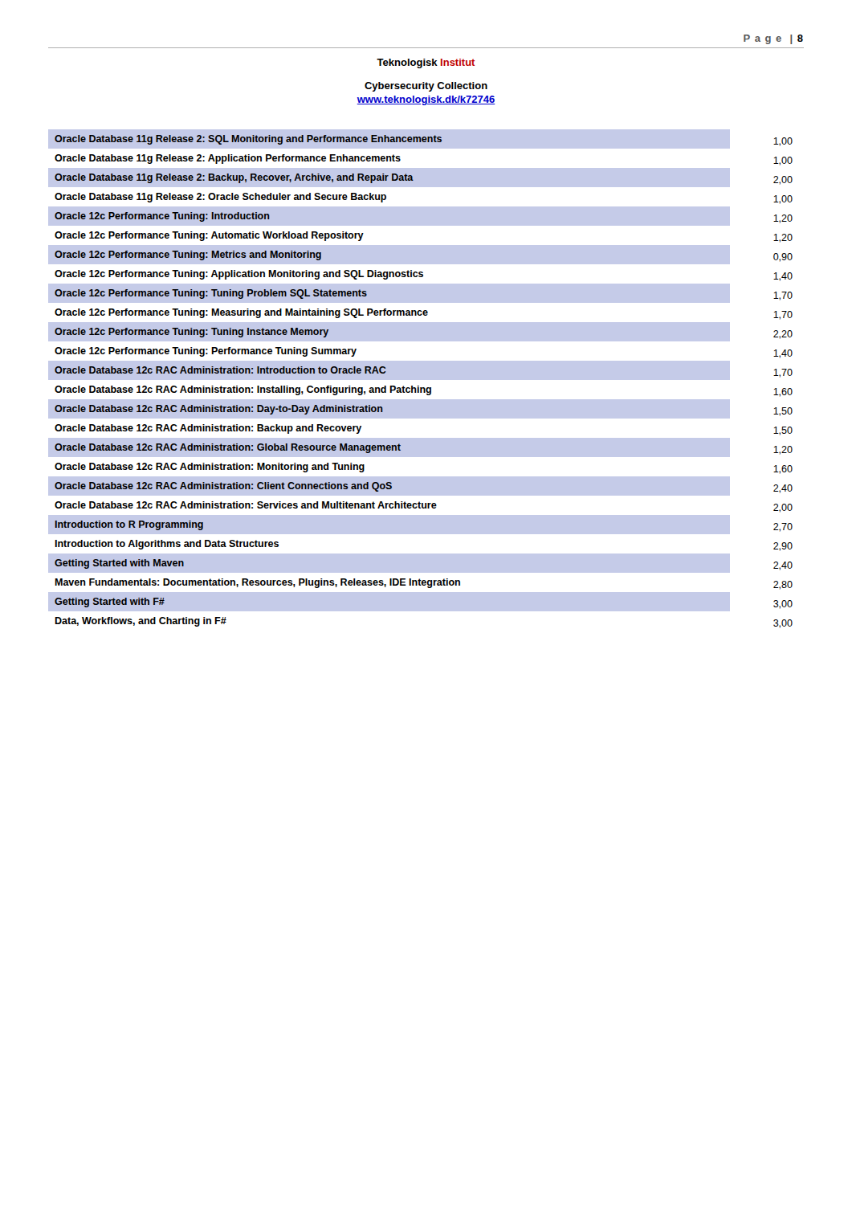P a g e | 8
Teknologisk Institut
Cybersecurity Collection
www.teknologisk.dk/k72746
| Oracle Database 11g Release 2: SQL Monitoring and Performance Enhancements | 1,00 |
| Oracle Database 11g Release 2: Application Performance Enhancements | 1,00 |
| Oracle Database 11g Release 2: Backup, Recover, Archive, and Repair Data | 2,00 |
| Oracle Database 11g Release 2: Oracle Scheduler and Secure Backup | 1,00 |
| Oracle 12c Performance Tuning: Introduction | 1,20 |
| Oracle 12c Performance Tuning: Automatic Workload Repository | 1,20 |
| Oracle 12c Performance Tuning: Metrics and Monitoring | 0,90 |
| Oracle 12c Performance Tuning: Application Monitoring and SQL Diagnostics | 1,40 |
| Oracle 12c Performance Tuning: Tuning Problem SQL Statements | 1,70 |
| Oracle 12c Performance Tuning: Measuring and Maintaining SQL Performance | 1,70 |
| Oracle 12c Performance Tuning: Tuning Instance Memory | 2,20 |
| Oracle 12c Performance Tuning: Performance Tuning Summary | 1,40 |
| Oracle Database 12c RAC Administration: Introduction to Oracle RAC | 1,70 |
| Oracle Database 12c RAC Administration: Installing, Configuring, and Patching | 1,60 |
| Oracle Database 12c RAC Administration: Day-to-Day Administration | 1,50 |
| Oracle Database 12c RAC Administration: Backup and Recovery | 1,50 |
| Oracle Database 12c RAC Administration: Global Resource Management | 1,20 |
| Oracle Database 12c RAC Administration: Monitoring and Tuning | 1,60 |
| Oracle Database 12c RAC Administration: Client Connections and QoS | 2,40 |
| Oracle Database 12c RAC Administration: Services and Multitenant Architecture | 2,00 |
| Introduction to R Programming | 2,70 |
| Introduction to Algorithms and Data Structures | 2,90 |
| Getting Started with Maven | 2,40 |
| Maven Fundamentals: Documentation, Resources, Plugins, Releases, IDE Integration | 2,80 |
| Getting Started with F# | 3,00 |
| Data, Workflows, and Charting in F# | 3,00 |